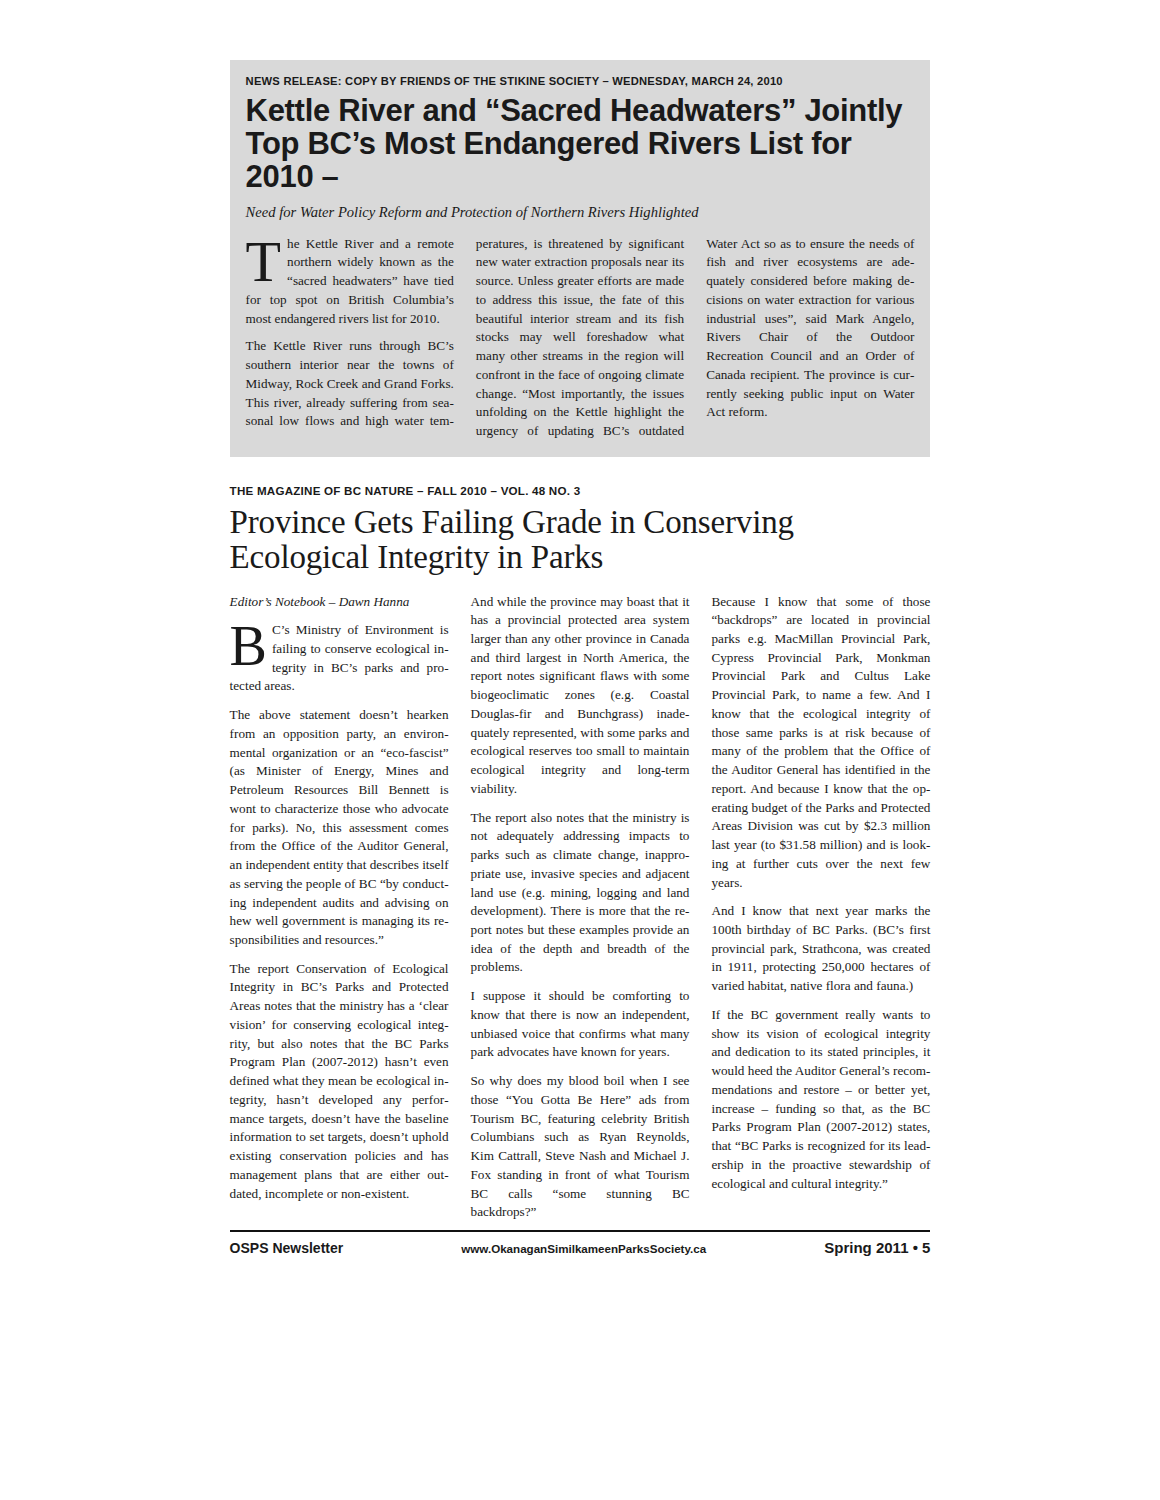News Release: Copy by Friends of the Stikine Society – Wednesday, March 24, 2010
Kettle River and “Sacred Headwaters” Jointly Top BC’s Most Endangered Rivers List for 2010 –
Need for Water Policy Reform and Protection of Northern Rivers Highlighted
The Kettle River and a remote northern widely known as the “sacred headwaters” have tied for top spot on British Columbia’s most endangered rivers list for 2010.
The Kettle River runs through BC’s southern interior near the towns of Midway, Rock Creek and Grand Forks. This river, already suffering from seasonal low flows and high water temperatures, is threatened by significant new water extraction proposals near its source. Unless greater efforts are made to address this issue, the fate of this beautiful interior stream and its fish stocks may well foreshadow what many other streams in the region will confront in the face of ongoing climate change. “Most importantly, the issues unfolding on the Kettle highlight the urgency of updating BC’s outdated Water Act so as to ensure the needs of fish and river ecosystems are adequately considered before making decisions on water extraction for various industrial uses”, said Mark Angelo, Rivers Chair of the Outdoor Recreation Council and an Order of Canada recipient. The province is currently seeking public input on Water Act reform.
The Magazine of BC Nature – Fall 2010 – Vol. 48 No. 3
Province Gets Failing Grade in Conserving Ecological Integrity in Parks
Editor’s Notebook – Dawn Hanna
BC’s Ministry of Environment is failing to conserve ecological integrity in BC’s parks and protected areas.
The above statement doesn’t hearken from an opposition party, an environmental organization or an “eco-fascist” (as Minister of Energy, Mines and Petroleum Resources Bill Bennett is wont to characterize those who advocate for parks). No, this assessment comes from the Office of the Auditor General, an independent entity that describes itself as serving the people of BC “by conducting independent audits and advising on hew well government is managing its responsibilities and resources.”
The report Conservation of Ecological Integrity in BC’s Parks and Protected Areas notes that the ministry has a ‘clear vision’ for conserving ecological integrity, but also notes that the BC Parks Program Plan (2007-2012) hasn’t even defined what they mean be ecological integrity, hasn’t developed any performance targets, doesn’t have the baseline information to set targets, doesn’t uphold existing conservation policies and has management plans that are either outdated, incomplete or non-existent.
And while the province may boast that it has a provincial protected area system larger than any other province in Canada and third largest in North America, the report notes significant flaws with some biogeoclimatic zones (e.g. Coastal Douglas-fir and Bunchgrass) inadequately represented, with some parks and ecological reserves too small to maintain ecological integrity and long-term viability.
The report also notes that the ministry is not adequately addressing impacts to parks such as climate change, inappropriate use, invasive species and adjacent land use (e.g. mining, logging and land development). There is more that the report notes but these examples provide an idea of the depth and breadth of the problems.
I suppose it should be comforting to know that there is now an independent, unbiased voice that confirms what many park advocates have known for years.
So why does my blood boil when I see those “You Gotta Be Here” ads from Tourism BC, featuring celebrity British Columbians such as Ryan Reynolds, Kim Cattrall, Steve Nash and Michael J. Fox standing in front of what Tourism BC calls “some stunning BC backdrops?”
Because I know that some of those “backdrops” are located in provincial parks e.g. MacMillan Provincial Park, Cypress Provincial Park, Monkman Provincial Park and Cultus Lake Provincial Park, to name a few. And I know that the ecological integrity of those same parks is at risk because of many of the problem that the Office of the Auditor General has identified in the report. And because I know that the operating budget of the Parks and Protected Areas Division was cut by $2.3 million last year (to $31.58 million) and is looking at further cuts over the next few years.
And I know that next year marks the 100th birthday of BC Parks. (BC’s first provincial park, Strathcona, was created in 1911, protecting 250,000 hectares of varied habitat, native flora and fauna.)
If the BC government really wants to show its vision of ecological integrity and dedication to its stated principles, it would heed the Auditor General’s recommendations and restore – or better yet, increase – funding so that, as the BC Parks Program Plan (2007-2012) states, that “BC Parks is recognized for its leadership in the proactive stewardship of ecological and cultural integrity.”
OSPS Newsletter
www.OkanaganSimilkameenParksSociety.ca
Spring 2011 • 5